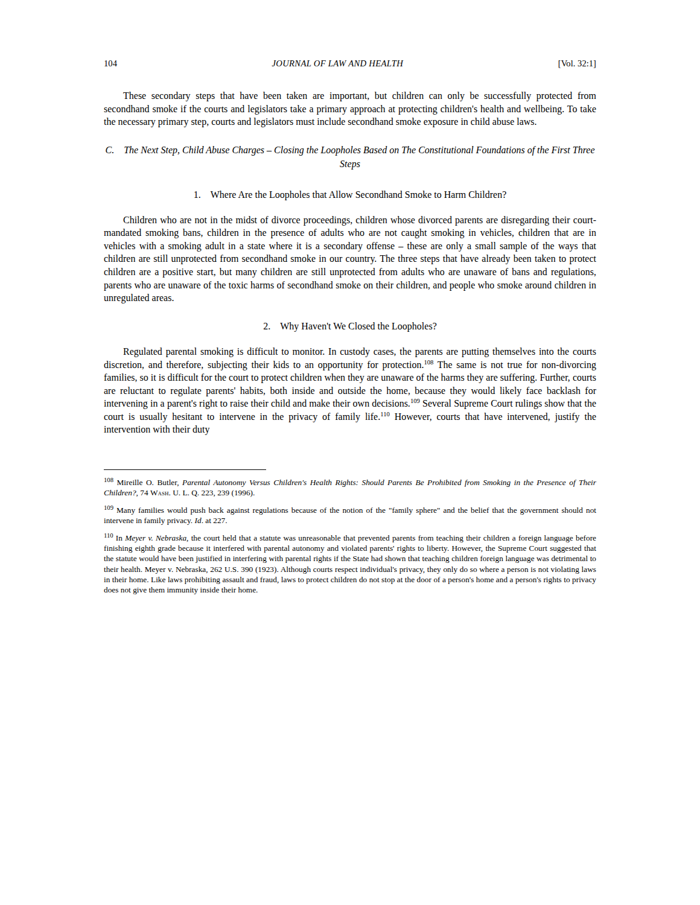104 JOURNAL OF LAW AND HEALTH [Vol. 32:1]
These secondary steps that have been taken are important, but children can only be successfully protected from secondhand smoke if the courts and legislators take a primary approach at protecting children's health and wellbeing. To take the necessary primary step, courts and legislators must include secondhand smoke exposure in child abuse laws.
C. The Next Step, Child Abuse Charges – Closing the Loopholes Based on The Constitutional Foundations of the First Three Steps
1. Where Are the Loopholes that Allow Secondhand Smoke to Harm Children?
Children who are not in the midst of divorce proceedings, children whose divorced parents are disregarding their court-mandated smoking bans, children in the presence of adults who are not caught smoking in vehicles, children that are in vehicles with a smoking adult in a state where it is a secondary offense – these are only a small sample of the ways that children are still unprotected from secondhand smoke in our country. The three steps that have already been taken to protect children are a positive start, but many children are still unprotected from adults who are unaware of bans and regulations, parents who are unaware of the toxic harms of secondhand smoke on their children, and people who smoke around children in unregulated areas.
2. Why Haven't We Closed the Loopholes?
Regulated parental smoking is difficult to monitor. In custody cases, the parents are putting themselves into the courts discretion, and therefore, subjecting their kids to an opportunity for protection.108 The same is not true for non-divorcing families, so it is difficult for the court to protect children when they are unaware of the harms they are suffering. Further, courts are reluctant to regulate parents' habits, both inside and outside the home, because they would likely face backlash for intervening in a parent's right to raise their child and make their own decisions.109 Several Supreme Court rulings show that the court is usually hesitant to intervene in the privacy of family life.110 However, courts that have intervened, justify the intervention with their duty
108 Mireille O. Butler, Parental Autonomy Versus Children's Health Rights: Should Parents Be Prohibited from Smoking in the Presence of Their Children?, 74 Wash. U. L. Q. 223, 239 (1996).
109 Many families would push back against regulations because of the notion of the "family sphere" and the belief that the government should not intervene in family privacy. Id. at 227.
110 In Meyer v. Nebraska, the court held that a statute was unreasonable that prevented parents from teaching their children a foreign language before finishing eighth grade because it interfered with parental autonomy and violated parents' rights to liberty. However, the Supreme Court suggested that the statute would have been justified in interfering with parental rights if the State had shown that teaching children foreign language was detrimental to their health. Meyer v. Nebraska, 262 U.S. 390 (1923). Although courts respect individual's privacy, they only do so where a person is not violating laws in their home. Like laws prohibiting assault and fraud, laws to protect children do not stop at the door of a person's home and a person's rights to privacy does not give them immunity inside their home.